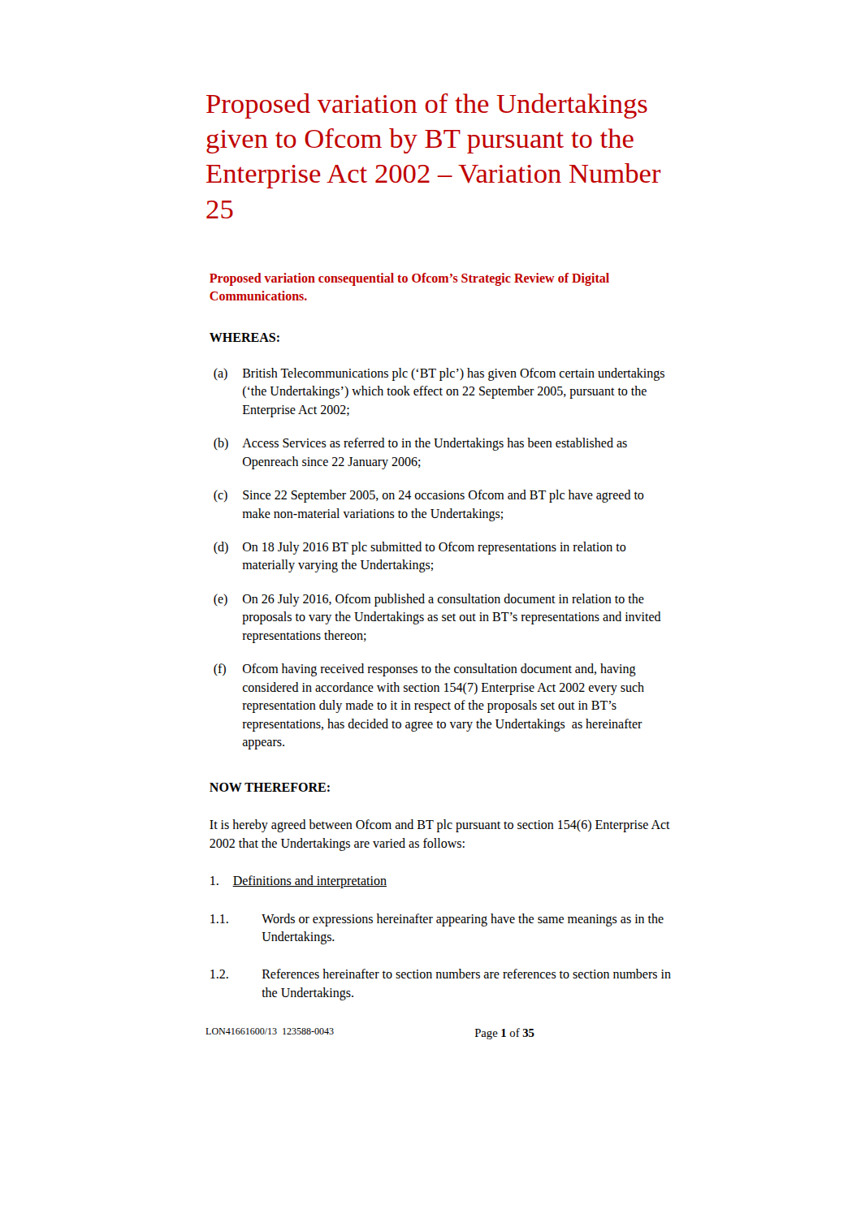Proposed variation of the Undertakings given to Ofcom by BT pursuant to the Enterprise Act 2002 – Variation Number 25
Proposed variation consequential to Ofcom’s Strategic Review of Digital Communications.
WHEREAS:
(a) British Telecommunications plc (‘BT plc’) has given Ofcom certain undertakings (‘the Undertakings’) which took effect on 22 September 2005, pursuant to the Enterprise Act 2002;
(b) Access Services as referred to in the Undertakings has been established as Openreach since 22 January 2006;
(c) Since 22 September 2005, on 24 occasions Ofcom and BT plc have agreed to make non-material variations to the Undertakings;
(d) On 18 July 2016 BT plc submitted to Ofcom representations in relation to materially varying the Undertakings;
(e) On 26 July 2016, Ofcom published a consultation document in relation to the proposals to vary the Undertakings as set out in BT’s representations and invited representations thereon;
(f) Ofcom having received responses to the consultation document and, having considered in accordance with section 154(7) Enterprise Act 2002 every such representation duly made to it in respect of the proposals set out in BT’s representations, has decided to agree to vary the Undertakings as hereinafter appears.
NOW THEREFORE:
It is hereby agreed between Ofcom and BT plc pursuant to section 154(6) Enterprise Act 2002 that the Undertakings are varied as follows:
1. Definitions and interpretation
1.1. Words or expressions hereinafter appearing have the same meanings as in the Undertakings.
1.2. References hereinafter to section numbers are references to section numbers in the Undertakings.
LON41661600/13 123588-0043
Page 1 of 35